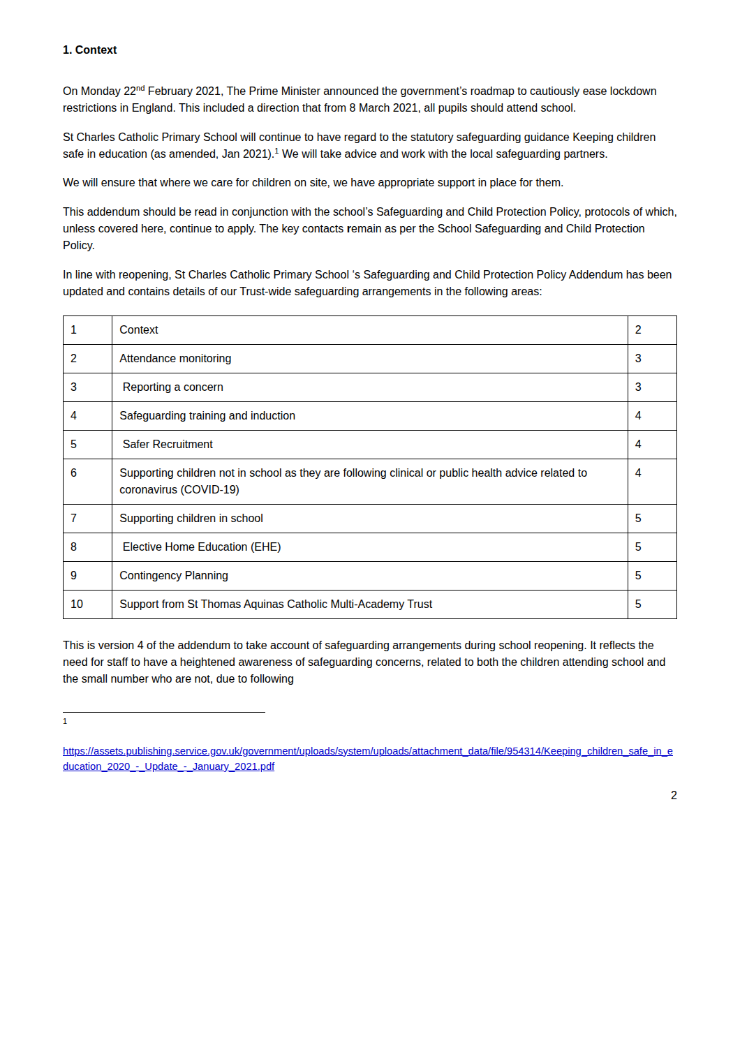1. Context
On Monday 22nd February 2021, The Prime Minister announced the government’s roadmap to cautiously ease lockdown restrictions in England. This included a direction that from 8 March 2021, all pupils should attend school.
St Charles Catholic Primary School will continue to have regard to the statutory safeguarding guidance Keeping children safe in education (as amended, Jan 2021).1 We will take advice and work with the local safeguarding partners.
We will ensure that where we care for children on site, we have appropriate support in place for them.
This addendum should be read in conjunction with the school’s Safeguarding and Child Protection Policy, protocols of which, unless covered here, continue to apply. The key contacts remain as per the School Safeguarding and Child Protection Policy.
In line with reopening, St Charles Catholic Primary School ‘s Safeguarding and Child Protection Policy Addendum has been updated and contains details of our Trust-wide safeguarding arrangements in the following areas:
| 1 | Context | 2 |
| 2 | Attendance monitoring | 3 |
| 3 | Reporting a concern | 3 |
| 4 | Safeguarding training and induction | 4 |
| 5 | Safer Recruitment | 4 |
| 6 | Supporting children not in school as they are following clinical or public health advice related to coronavirus (COVID-19) | 4 |
| 7 | Supporting children in school | 5 |
| 8 | Elective Home Education (EHE) | 5 |
| 9 | Contingency Planning | 5 |
| 10 | Support from St Thomas Aquinas Catholic Multi-Academy Trust | 5 |
This is version 4 of the addendum to take account of safeguarding arrangements during school reopening. It reflects the need for staff to have a heightened awareness of safeguarding concerns, related to both the children attending school and the small number who are not, due to following
1
https://assets.publishing.service.gov.uk/government/uploads/system/uploads/attachment_data/file/954314/Keeping_children_safe_in_education_2020_-_Update_-_January_2021.pdf
2